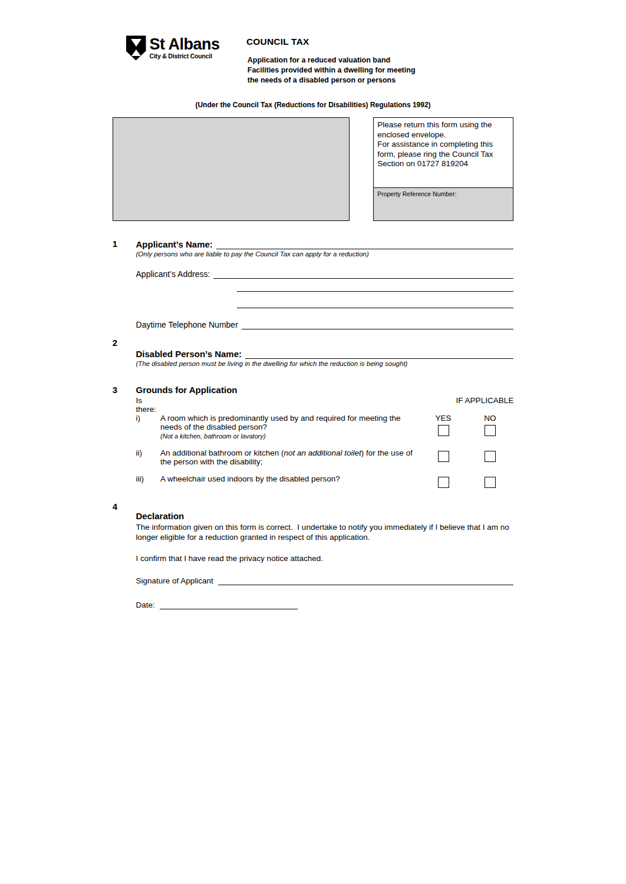St Albans
City & District Council
COUNCIL TAX
Application for a reduced valuation band
Facilities provided within a dwelling for meeting
the needs of a disabled person or persons
(Under the Council Tax (Reductions for Disabilities) Regulations 1992)
Please return this form using the enclosed envelope.
For assistance in completing this form, please ring the Council Tax Section on 01727 819204
Property Reference Number:
1
Applicant’s Name:
(Only persons who are liable to pay the Council Tax can apply for a reduction)
Applicant’s Address:
Daytime Telephone Number
2
Disabled Person’s Name:
(The disabled person must be living in the dwelling for which the reduction is being sought)
3
Grounds for Application
| Is there: | | IF APPLICABLE |
| i) | A room which is predominantly used by and required for meeting the needs of the disabled person? (Not a kitchen, bathroom or lavatory) | YES | NO |
| ii) | An additional bathroom or kitchen ( not an additional toilet ) for the use of the person with the disability; | | |
| iii) | A wheelchair used indoors by the disabled person? | | |
4
Declaration
The information given on this form is correct. I undertake to notify you immediately if I believe that I am no longer eligible for a reduction granted in respect of this application.
I confirm that I have read the privacy notice attached.
Signature of Applicant
Date: